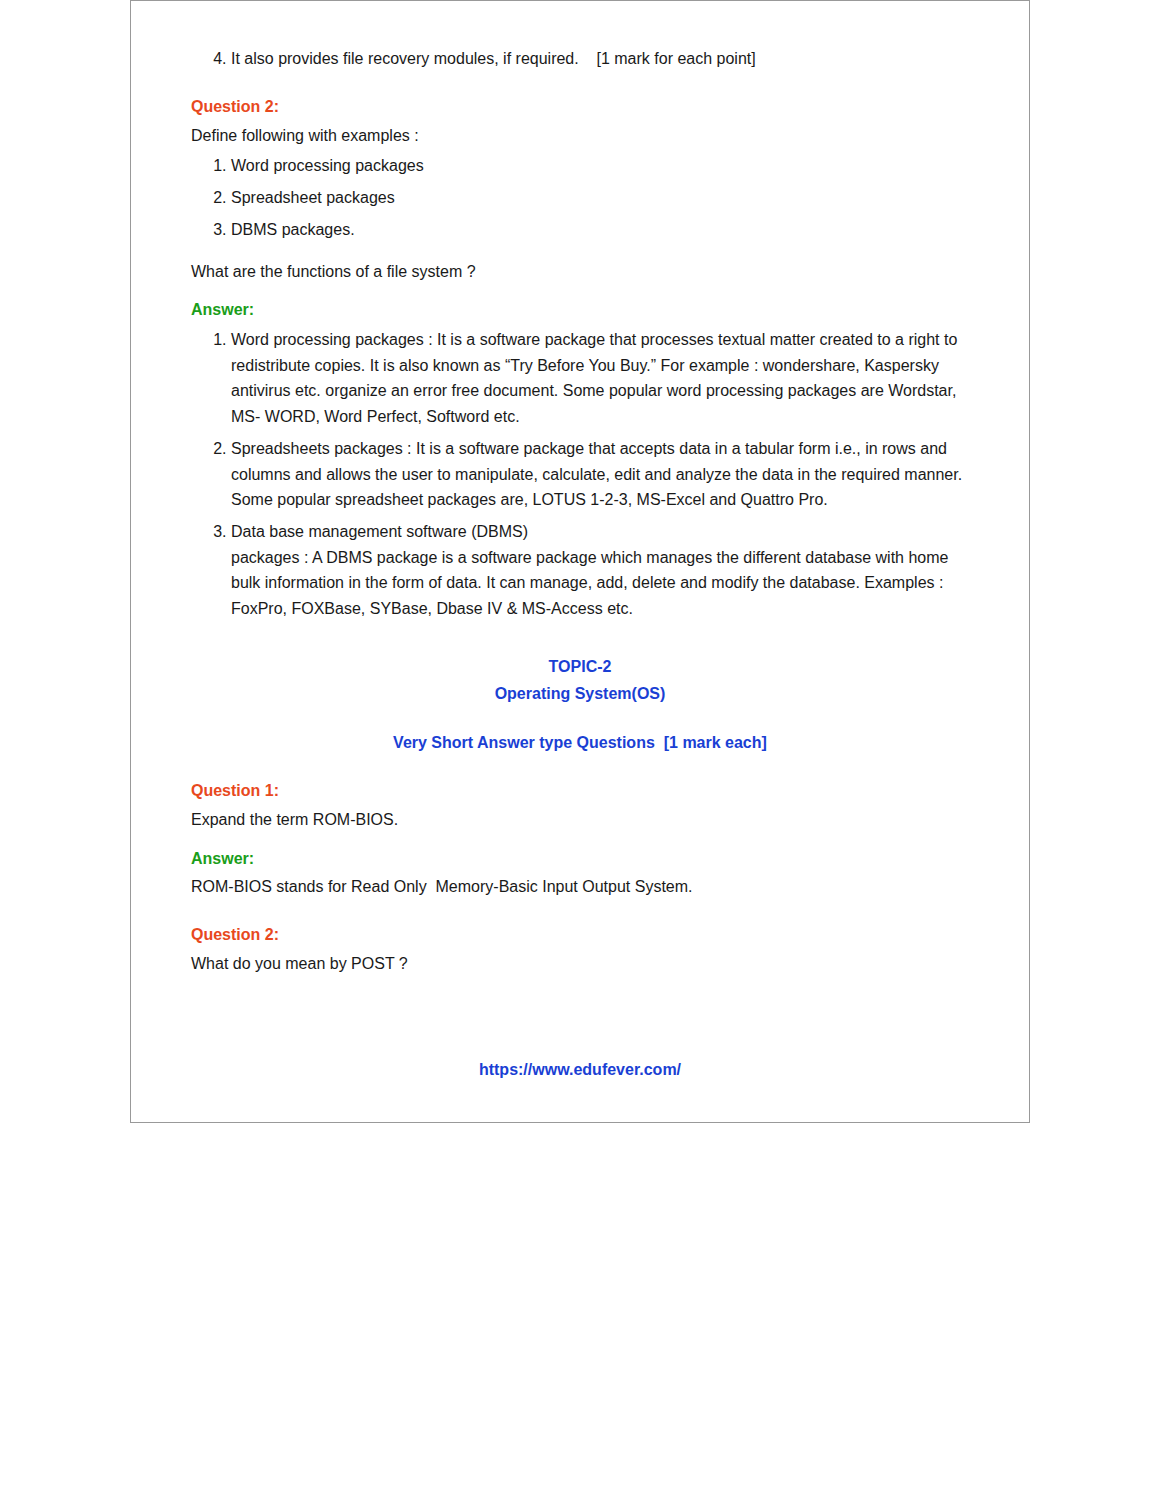It also provides file recovery modules, if required. [1 mark for each point]
Question 2:
Define following with examples :
Word processing packages
Spreadsheet packages
DBMS packages.
What are the functions of a file system ?
Answer:
Word processing packages : It is a software package that processes textual matter created to a right to redistribute copies. It is also known as “Try Before You Buy.” For example : wondershare, Kaspersky antivirus etc. organize an error free document. Some popular word processing packages are Wordstar, MS- WORD, Word Perfect, Softword etc.
Spreadsheets packages : It is a software package that accepts data in a tabular form i.e., in rows and columns and allows the user to manipulate, calculate, edit and analyze the data in the required manner. Some popular spreadsheet packages are, LOTUS 1-2-3, MS-Excel and Quattro Pro.
Data base management software (DBMS)
packages : A DBMS package is a software package which manages the different database with home bulk information in the form of data. It can manage, add, delete and modify the database. Examples : FoxPro, FOXBase, SYBase, Dbase IV & MS-Access etc.
TOPIC-2
Operating System(OS)
Very Short Answer type Questions [1 mark each]
Question 1:
Expand the term ROM-BIOS.
Answer:
ROM-BIOS stands for Read Only Memory-Basic Input Output System.
Question 2:
What do you mean by POST ?
https://www.edufever.com/